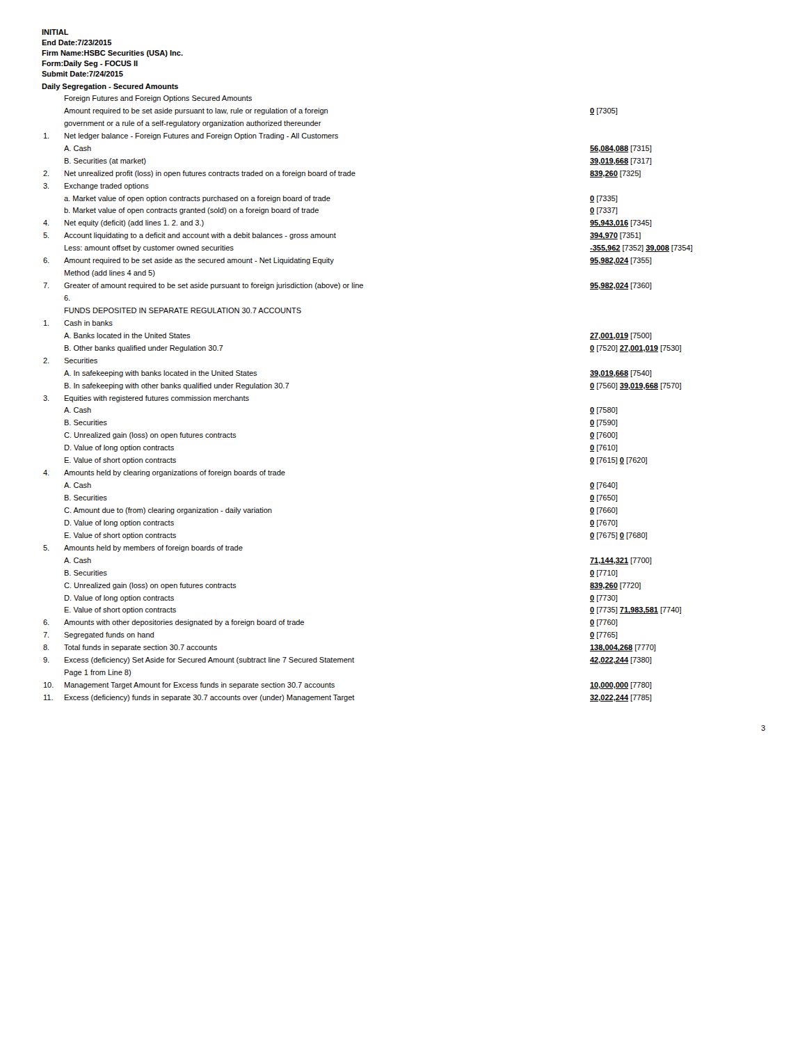INITIAL
End Date:7/23/2015
Firm Name:HSBC Securities (USA) Inc.
Form:Daily Seg - FOCUS II
Submit Date:7/24/2015
Daily Segregation - Secured Amounts
| | Foreign Futures and Foreign Options Secured Amounts | |
| | Amount required to be set aside pursuant to law, rule or regulation of a foreign | 0 [7305] |
| | government or a rule of a self-regulatory organization authorized thereunder | |
| 1. | Net ledger balance - Foreign Futures and Foreign Option Trading - All Customers | |
| | A. Cash | 56,084,088 [7315] |
| | B. Securities (at market) | 39,019,668 [7317] |
| 2. | Net unrealized profit (loss) in open futures contracts traded on a foreign board of trade | 839,260 [7325] |
| 3. | Exchange traded options | |
| | a. Market value of open option contracts purchased on a foreign board of trade | 0 [7335] |
| | b. Market value of open contracts granted (sold) on a foreign board of trade | 0 [7337] |
| 4. | Net equity (deficit) (add lines 1. 2. and 3.) | 95,943,016 [7345] |
| 5. | Account liquidating to a deficit and account with a debit balances - gross amount | 394,970 [7351] |
| | Less: amount offset by customer owned securities | -355,962 [7352] 39,008 [7354] |
| 6. | Amount required to be set aside as the secured amount - Net Liquidating Equity | 95,982,024 [7355] |
| | Method (add lines 4 and 5) | |
| 7. | Greater of amount required to be set aside pursuant to foreign jurisdiction (above) or line | 95,982,024 [7360] |
| | 6. | |
| | FUNDS DEPOSITED IN SEPARATE REGULATION 30.7 ACCOUNTS | |
| 1. | Cash in banks | |
| | A. Banks located in the United States | 27,001,019 [7500] |
| | B. Other banks qualified under Regulation 30.7 | 0 [7520] 27,001,019 [7530] |
| 2. | Securities | |
| | A. In safekeeping with banks located in the United States | 39,019,668 [7540] |
| | B. In safekeeping with other banks qualified under Regulation 30.7 | 0 [7560] 39,019,668 [7570] |
| 3. | Equities with registered futures commission merchants | |
| | A. Cash | 0 [7580] |
| | B. Securities | 0 [7590] |
| | C. Unrealized gain (loss) on open futures contracts | 0 [7600] |
| | D. Value of long option contracts | 0 [7610] |
| | E. Value of short option contracts | 0 [7615] 0 [7620] |
| 4. | Amounts held by clearing organizations of foreign boards of trade | |
| | A. Cash | 0 [7640] |
| | B. Securities | 0 [7650] |
| | C. Amount due to (from) clearing organization - daily variation | 0 [7660] |
| | D. Value of long option contracts | 0 [7670] |
| | E. Value of short option contracts | 0 [7675] 0 [7680] |
| 5. | Amounts held by members of foreign boards of trade | |
| | A. Cash | 71,144,321 [7700] |
| | B. Securities | 0 [7710] |
| | C. Unrealized gain (loss) on open futures contracts | 839,260 [7720] |
| | D. Value of long option contracts | 0 [7730] |
| | E. Value of short option contracts | 0 [7735] 71,983,581 [7740] |
| 6. | Amounts with other depositories designated by a foreign board of trade | 0 [7760] |
| 7. | Segregated funds on hand | 0 [7765] |
| 8. | Total funds in separate section 30.7 accounts | 138,004,268 [7770] |
| 9. | Excess (deficiency) Set Aside for Secured Amount (subtract line 7 Secured Statement | 42,022,244 [7380] |
| | Page 1 from Line 8) | |
| 10. | Management Target Amount for Excess funds in separate section 30.7 accounts | 10,000,000 [7780] |
| 11. | Excess (deficiency) funds in separate 30.7 accounts over (under) Management Target | 32,022,244 [7785] |
3